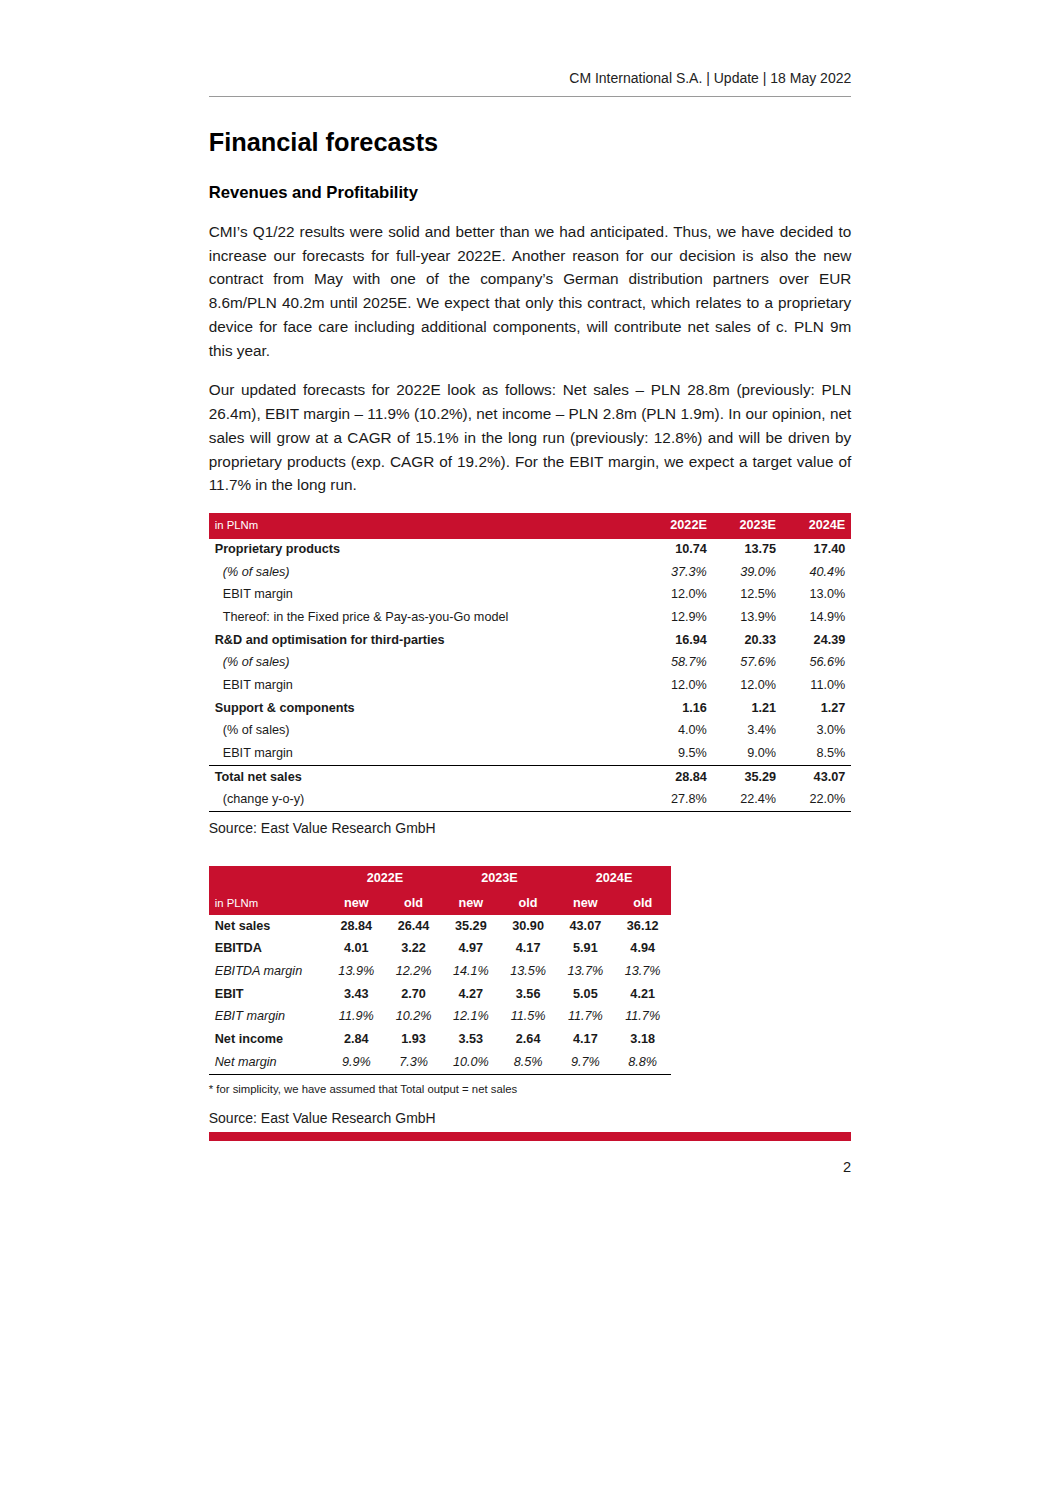CM International S.A. | Update | 18 May 2022
Financial forecasts
Revenues and Profitability
CMI’s Q1/22 results were solid and better than we had anticipated. Thus, we have decided to increase our forecasts for full-year 2022E. Another reason for our decision is also the new contract from May with one of the company’s German distribution partners over EUR 8.6m/PLN 40.2m until 2025E. We expect that only this contract, which relates to a proprietary device for face care including additional components, will contribute net sales of c. PLN 9m this year.
Our updated forecasts for 2022E look as follows: Net sales – PLN 28.8m (previously: PLN 26.4m), EBIT margin – 11.9% (10.2%), net income – PLN 2.8m (PLN 1.9m). In our opinion, net sales will grow at a CAGR of 15.1% in the long run (previously: 12.8%) and will be driven by proprietary products (exp. CAGR of 19.2%). For the EBIT margin, we expect a target value of 11.7% in the long run.
| in PLNm | 2022E | 2023E | 2024E |
| --- | --- | --- | --- |
| Proprietary products | 10.74 | 13.75 | 17.40 |
| (% of sales) | 37.3% | 39.0% | 40.4% |
| EBIT margin | 12.0% | 12.5% | 13.0% |
| Thereof: in the Fixed price & Pay-as-you-Go model | 12.9% | 13.9% | 14.9% |
| R&D and optimisation for third-parties | 16.94 | 20.33 | 24.39 |
| (% of sales) | 58.7% | 57.6% | 56.6% |
| EBIT margin | 12.0% | 12.0% | 11.0% |
| Support & components | 1.16 | 1.21 | 1.27 |
| (% of sales) | 4.0% | 3.4% | 3.0% |
| EBIT margin | 9.5% | 9.0% | 8.5% |
| Total net sales | 28.84 | 35.29 | 43.07 |
| (change y-o-y) | 27.8% | 22.4% | 22.0% |
Source: East Value Research GmbH
| | 2022E | 2023E | 2024E |
| --- | --- | --- | --- |
| in PLNm | new | old | new | old | new | old |
| Net sales | 28.84 | 26.44 | 35.29 | 30.90 | 43.07 | 36.12 |
| EBITDA | 4.01 | 3.22 | 4.97 | 4.17 | 5.91 | 4.94 |
| EBITDA margin | 13.9% | 12.2% | 14.1% | 13.5% | 13.7% | 13.7% |
| EBIT | 3.43 | 2.70 | 4.27 | 3.56 | 5.05 | 4.21 |
| EBIT margin | 11.9% | 10.2% | 12.1% | 11.5% | 11.7% | 11.7% |
| Net income | 2.84 | 1.93 | 3.53 | 2.64 | 4.17 | 3.18 |
| Net margin | 9.9% | 7.3% | 10.0% | 8.5% | 9.7% | 8.8% |
* for simplicity, we have assumed that Total output = net sales
Source: East Value Research GmbH
2